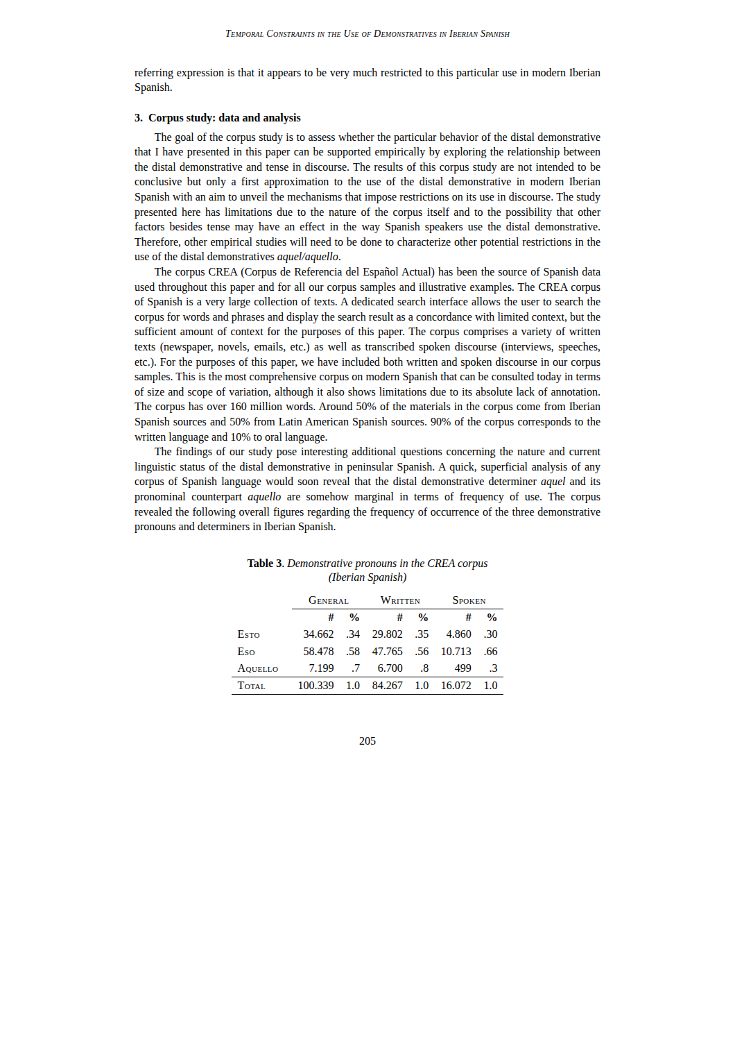Temporal Constraints in the Use of Demonstratives in Iberian Spanish
referring expression is that it appears to be very much restricted to this particular use in modern Iberian Spanish.
3. Corpus study: data and analysis
The goal of the corpus study is to assess whether the particular behavior of the distal demonstrative that I have presented in this paper can be supported empirically by exploring the relationship between the distal demonstrative and tense in discourse. The results of this corpus study are not intended to be conclusive but only a first approximation to the use of the distal demonstrative in modern Iberian Spanish with an aim to unveil the mechanisms that impose restrictions on its use in discourse. The study presented here has limitations due to the nature of the corpus itself and to the possibility that other factors besides tense may have an effect in the way Spanish speakers use the distal demonstrative. Therefore, other empirical studies will need to be done to characterize other potential restrictions in the use of the distal demonstratives aquel/aquello.
The corpus CREA (Corpus de Referencia del Español Actual) has been the source of Spanish data used throughout this paper and for all our corpus samples and illustrative examples. The CREA corpus of Spanish is a very large collection of texts. A dedicated search interface allows the user to search the corpus for words and phrases and display the search result as a concordance with limited context, but the sufficient amount of context for the purposes of this paper. The corpus comprises a variety of written texts (newspaper, novels, emails, etc.) as well as transcribed spoken discourse (interviews, speeches, etc.). For the purposes of this paper, we have included both written and spoken discourse in our corpus samples. This is the most comprehensive corpus on modern Spanish that can be consulted today in terms of size and scope of variation, although it also shows limitations due to its absolute lack of annotation. The corpus has over 160 million words. Around 50% of the materials in the corpus come from Iberian Spanish sources and 50% from Latin American Spanish sources. 90% of the corpus corresponds to the written language and 10% to oral language.
The findings of our study pose interesting additional questions concerning the nature and current linguistic status of the distal demonstrative in peninsular Spanish. A quick, superficial analysis of any corpus of Spanish language would soon reveal that the distal demonstrative determiner aquel and its pronominal counterpart aquello are somehow marginal in terms of frequency of use. The corpus revealed the following overall figures regarding the frequency of occurrence of the three demonstrative pronouns and determiners in Iberian Spanish.
Table 3. Demonstrative pronouns in the CREA corpus
(Iberian Spanish)
| | General | Written | Spoken |
| --- | --- | --- | --- |
| | # | % | # | % | # | % |
| Esto | 34.662 | .34 | 29.802 | .35 | 4.860 | .30 |
| Eso | 58.478 | .58 | 47.765 | .56 | 10.713 | .66 |
| Aquello | 7.199 | .7 | 6.700 | .8 | 499 | .3 |
| Total | 100.339 | 1.0 | 84.267 | 1.0 | 16.072 | 1.0 |
205